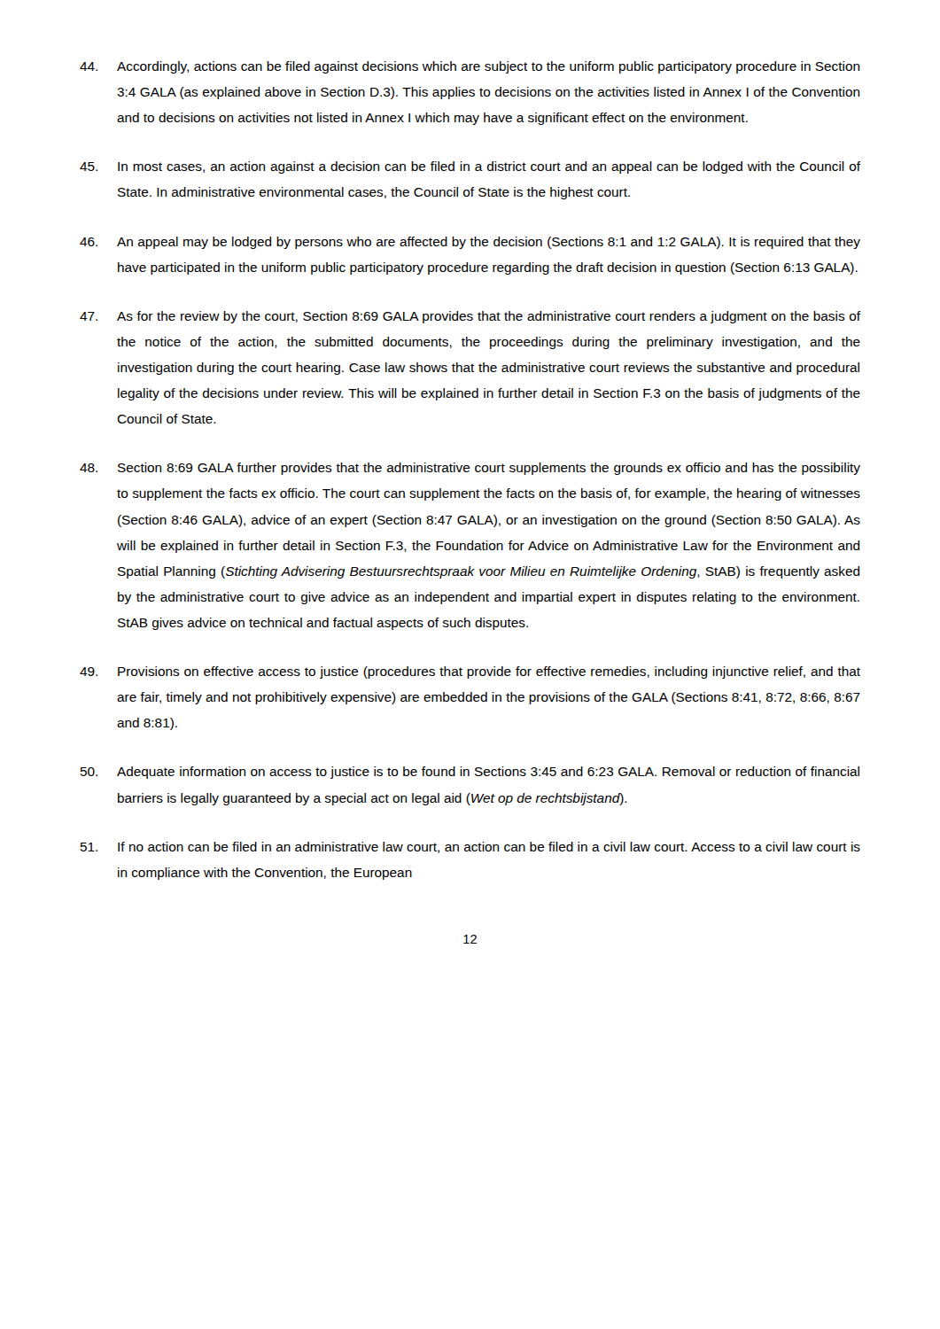Accordingly, actions can be filed against decisions which are subject to the uniform public participatory procedure in Section 3:4 GALA (as explained above in Section D.3). This applies to decisions on the activities listed in Annex I of the Convention and to decisions on activities not listed in Annex I which may have a significant effect on the environment.
In most cases, an action against a decision can be filed in a district court and an appeal can be lodged with the Council of State. In administrative environmental cases, the Council of State is the highest court.
An appeal may be lodged by persons who are affected by the decision (Sections 8:1 and 1:2 GALA). It is required that they have participated in the uniform public participatory procedure regarding the draft decision in question (Section 6:13 GALA).
As for the review by the court, Section 8:69 GALA provides that the administrative court renders a judgment on the basis of the notice of the action, the submitted documents, the proceedings during the preliminary investigation, and the investigation during the court hearing. Case law shows that the administrative court reviews the substantive and procedural legality of the decisions under review. This will be explained in further detail in Section F.3 on the basis of judgments of the Council of State.
Section 8:69 GALA further provides that the administrative court supplements the grounds ex officio and has the possibility to supplement the facts ex officio. The court can supplement the facts on the basis of, for example, the hearing of witnesses (Section 8:46 GALA), advice of an expert (Section 8:47 GALA), or an investigation on the ground (Section 8:50 GALA). As will be explained in further detail in Section F.3, the Foundation for Advice on Administrative Law for the Environment and Spatial Planning (Stichting Advisering Bestuursrechtspraak voor Milieu en Ruimtelijke Ordening, StAB) is frequently asked by the administrative court to give advice as an independent and impartial expert in disputes relating to the environment. StAB gives advice on technical and factual aspects of such disputes.
Provisions on effective access to justice (procedures that provide for effective remedies, including injunctive relief, and that are fair, timely and not prohibitively expensive) are embedded in the provisions of the GALA (Sections 8:41, 8:72, 8:66, 8:67 and 8:81).
Adequate information on access to justice is to be found in Sections 3:45 and 6:23 GALA. Removal or reduction of financial barriers is legally guaranteed by a special act on legal aid (Wet op de rechtsbijstand).
If no action can be filed in an administrative law court, an action can be filed in a civil law court. Access to a civil law court is in compliance with the Convention, the European
12